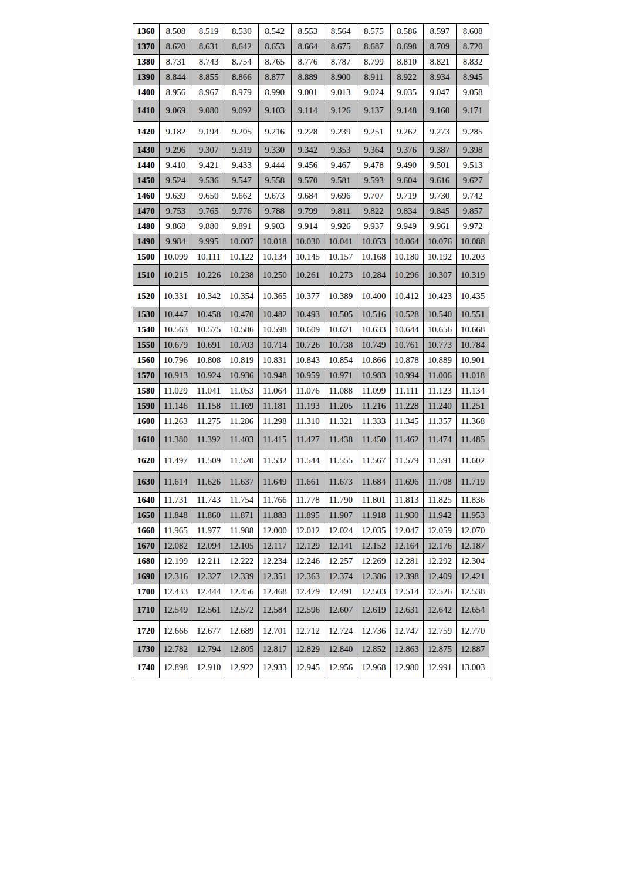| 1360 | 8.508 | 8.519 | 8.530 | 8.542 | 8.553 | 8.564 | 8.575 | 8.586 | 8.597 | 8.608 |
| 1370 | 8.620 | 8.631 | 8.642 | 8.653 | 8.664 | 8.675 | 8.687 | 8.698 | 8.709 | 8.720 |
| 1380 | 8.731 | 8.743 | 8.754 | 8.765 | 8.776 | 8.787 | 8.799 | 8.810 | 8.821 | 8.832 |
| 1390 | 8.844 | 8.855 | 8.866 | 8.877 | 8.889 | 8.900 | 8.911 | 8.922 | 8.934 | 8.945 |
| 1400 | 8.956 | 8.967 | 8.979 | 8.990 | 9.001 | 9.013 | 9.024 | 9.035 | 9.047 | 9.058 |
| 1410 | 9.069 | 9.080 | 9.092 | 9.103 | 9.114 | 9.126 | 9.137 | 9.148 | 9.160 | 9.171 |
| 1420 | 9.182 | 9.194 | 9.205 | 9.216 | 9.228 | 9.239 | 9.251 | 9.262 | 9.273 | 9.285 |
| 1430 | 9.296 | 9.307 | 9.319 | 9.330 | 9.342 | 9.353 | 9.364 | 9.376 | 9.387 | 9.398 |
| 1440 | 9.410 | 9.421 | 9.433 | 9.444 | 9.456 | 9.467 | 9.478 | 9.490 | 9.501 | 9.513 |
| 1450 | 9.524 | 9.536 | 9.547 | 9.558 | 9.570 | 9.581 | 9.593 | 9.604 | 9.616 | 9.627 |
| 1460 | 9.639 | 9.650 | 9.662 | 9.673 | 9.684 | 9.696 | 9.707 | 9.719 | 9.730 | 9.742 |
| 1470 | 9.753 | 9.765 | 9.776 | 9.788 | 9.799 | 9.811 | 9.822 | 9.834 | 9.845 | 9.857 |
| 1480 | 9.868 | 9.880 | 9.891 | 9.903 | 9.914 | 9.926 | 9.937 | 9.949 | 9.961 | 9.972 |
| 1490 | 9.984 | 9.995 | 10.007 | 10.018 | 10.030 | 10.041 | 10.053 | 10.064 | 10.076 | 10.088 |
| 1500 | 10.099 | 10.111 | 10.122 | 10.134 | 10.145 | 10.157 | 10.168 | 10.180 | 10.192 | 10.203 |
| 1510 | 10.215 | 10.226 | 10.238 | 10.250 | 10.261 | 10.273 | 10.284 | 10.296 | 10.307 | 10.319 |
| 1520 | 10.331 | 10.342 | 10.354 | 10.365 | 10.377 | 10.389 | 10.400 | 10.412 | 10.423 | 10.435 |
| 1530 | 10.447 | 10.458 | 10.470 | 10.482 | 10.493 | 10.505 | 10.516 | 10.528 | 10.540 | 10.551 |
| 1540 | 10.563 | 10.575 | 10.586 | 10.598 | 10.609 | 10.621 | 10.633 | 10.644 | 10.656 | 10.668 |
| 1550 | 10.679 | 10.691 | 10.703 | 10.714 | 10.726 | 10.738 | 10.749 | 10.761 | 10.773 | 10.784 |
| 1560 | 10.796 | 10.808 | 10.819 | 10.831 | 10.843 | 10.854 | 10.866 | 10.878 | 10.889 | 10.901 |
| 1570 | 10.913 | 10.924 | 10.936 | 10.948 | 10.959 | 10.971 | 10.983 | 10.994 | 11.006 | 11.018 |
| 1580 | 11.029 | 11.041 | 11.053 | 11.064 | 11.076 | 11.088 | 11.099 | 11.111 | 11.123 | 11.134 |
| 1590 | 11.146 | 11.158 | 11.169 | 11.181 | 11.193 | 11.205 | 11.216 | 11.228 | 11.240 | 11.251 |
| 1600 | 11.263 | 11.275 | 11.286 | 11.298 | 11.310 | 11.321 | 11.333 | 11.345 | 11.357 | 11.368 |
| 1610 | 11.380 | 11.392 | 11.403 | 11.415 | 11.427 | 11.438 | 11.450 | 11.462 | 11.474 | 11.485 |
| 1620 | 11.497 | 11.509 | 11.520 | 11.532 | 11.544 | 11.555 | 11.567 | 11.579 | 11.591 | 11.602 |
| 1630 | 11.614 | 11.626 | 11.637 | 11.649 | 11.661 | 11.673 | 11.684 | 11.696 | 11.708 | 11.719 |
| 1640 | 11.731 | 11.743 | 11.754 | 11.766 | 11.778 | 11.790 | 11.801 | 11.813 | 11.825 | 11.836 |
| 1650 | 11.848 | 11.860 | 11.871 | 11.883 | 11.895 | 11.907 | 11.918 | 11.930 | 11.942 | 11.953 |
| 1660 | 11.965 | 11.977 | 11.988 | 12.000 | 12.012 | 12.024 | 12.035 | 12.047 | 12.059 | 12.070 |
| 1670 | 12.082 | 12.094 | 12.105 | 12.117 | 12.129 | 12.141 | 12.152 | 12.164 | 12.176 | 12.187 |
| 1680 | 12.199 | 12.211 | 12.222 | 12.234 | 12.246 | 12.257 | 12.269 | 12.281 | 12.292 | 12.304 |
| 1690 | 12.316 | 12.327 | 12.339 | 12.351 | 12.363 | 12.374 | 12.386 | 12.398 | 12.409 | 12.421 |
| 1700 | 12.433 | 12.444 | 12.456 | 12.468 | 12.479 | 12.491 | 12.503 | 12.514 | 12.526 | 12.538 |
| 1710 | 12.549 | 12.561 | 12.572 | 12.584 | 12.596 | 12.607 | 12.619 | 12.631 | 12.642 | 12.654 |
| 1720 | 12.666 | 12.677 | 12.689 | 12.701 | 12.712 | 12.724 | 12.736 | 12.747 | 12.759 | 12.770 |
| 1730 | 12.782 | 12.794 | 12.805 | 12.817 | 12.829 | 12.840 | 12.852 | 12.863 | 12.875 | 12.887 |
| 1740 | 12.898 | 12.910 | 12.922 | 12.933 | 12.945 | 12.956 | 12.968 | 12.980 | 12.991 | 13.003 |